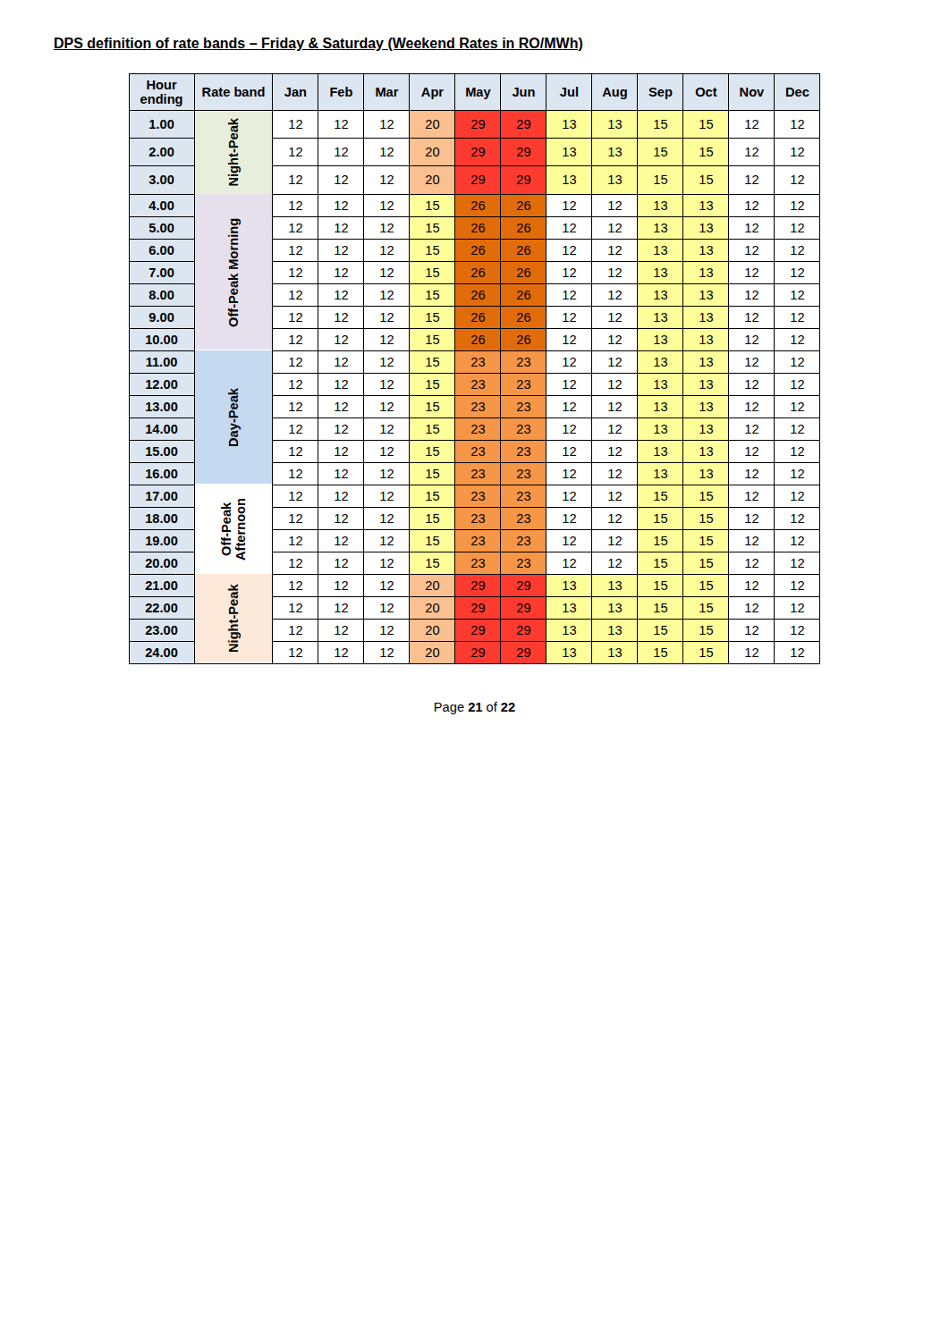DPS definition of rate bands – Friday & Saturday (Weekend Rates in RO/MWh)
| Hour ending | Rate band | Jan | Feb | Mar | Apr | May | Jun | Jul | Aug | Sep | Oct | Nov | Dec |
| --- | --- | --- | --- | --- | --- | --- | --- | --- | --- | --- | --- | --- | --- |
| 1.00 | Night-Peak | 12 | 12 | 12 | 20 | 29 | 29 | 13 | 13 | 15 | 15 | 12 | 12 |
| 2.00 | 12 | 12 | 12 | 20 | 29 | 29 | 13 | 13 | 15 | 15 | 12 | 12 |
| 3.00 | 12 | 12 | 12 | 20 | 29 | 29 | 13 | 13 | 15 | 15 | 12 | 12 |
| 4.00 | Off-Peak Morning | 12 | 12 | 12 | 15 | 26 | 26 | 12 | 12 | 13 | 13 | 12 | 12 |
| 5.00 | 12 | 12 | 12 | 15 | 26 | 26 | 12 | 12 | 13 | 13 | 12 | 12 |
| 6.00 | 12 | 12 | 12 | 15 | 26 | 26 | 12 | 12 | 13 | 13 | 12 | 12 |
| 7.00 | 12 | 12 | 12 | 15 | 26 | 26 | 12 | 12 | 13 | 13 | 12 | 12 |
| 8.00 | 12 | 12 | 12 | 15 | 26 | 26 | 12 | 12 | 13 | 13 | 12 | 12 |
| 9.00 | 12 | 12 | 12 | 15 | 26 | 26 | 12 | 12 | 13 | 13 | 12 | 12 |
| 10.00 | 12 | 12 | 12 | 15 | 26 | 26 | 12 | 12 | 13 | 13 | 12 | 12 |
| 11.00 | Day-Peak | 12 | 12 | 12 | 15 | 23 | 23 | 12 | 12 | 13 | 13 | 12 | 12 |
| 12.00 | 12 | 12 | 12 | 15 | 23 | 23 | 12 | 12 | 13 | 13 | 12 | 12 |
| 13.00 | 12 | 12 | 12 | 15 | 23 | 23 | 12 | 12 | 13 | 13 | 12 | 12 |
| 14.00 | 12 | 12 | 12 | 15 | 23 | 23 | 12 | 12 | 13 | 13 | 12 | 12 |
| 15.00 | 12 | 12 | 12 | 15 | 23 | 23 | 12 | 12 | 13 | 13 | 12 | 12 |
| 16.00 | 12 | 12 | 12 | 15 | 23 | 23 | 12 | 12 | 13 | 13 | 12 | 12 |
| 17.00 | Off-Peak Afternoon | 12 | 12 | 12 | 15 | 23 | 23 | 12 | 12 | 15 | 15 | 12 | 12 |
| 18.00 | 12 | 12 | 12 | 15 | 23 | 23 | 12 | 12 | 15 | 15 | 12 | 12 |
| 19.00 | 12 | 12 | 12 | 15 | 23 | 23 | 12 | 12 | 15 | 15 | 12 | 12 |
| 20.00 | 12 | 12 | 12 | 15 | 23 | 23 | 12 | 12 | 15 | 15 | 12 | 12 |
| 21.00 | Night-Peak | 12 | 12 | 12 | 20 | 29 | 29 | 13 | 13 | 15 | 15 | 12 | 12 |
| 22.00 | 12 | 12 | 12 | 20 | 29 | 29 | 13 | 13 | 15 | 15 | 12 | 12 |
| 23.00 | 12 | 12 | 12 | 20 | 29 | 29 | 13 | 13 | 15 | 15 | 12 | 12 |
| 24.00 | 12 | 12 | 12 | 20 | 29 | 29 | 13 | 13 | 15 | 15 | 12 | 12 |
Page 21 of 22